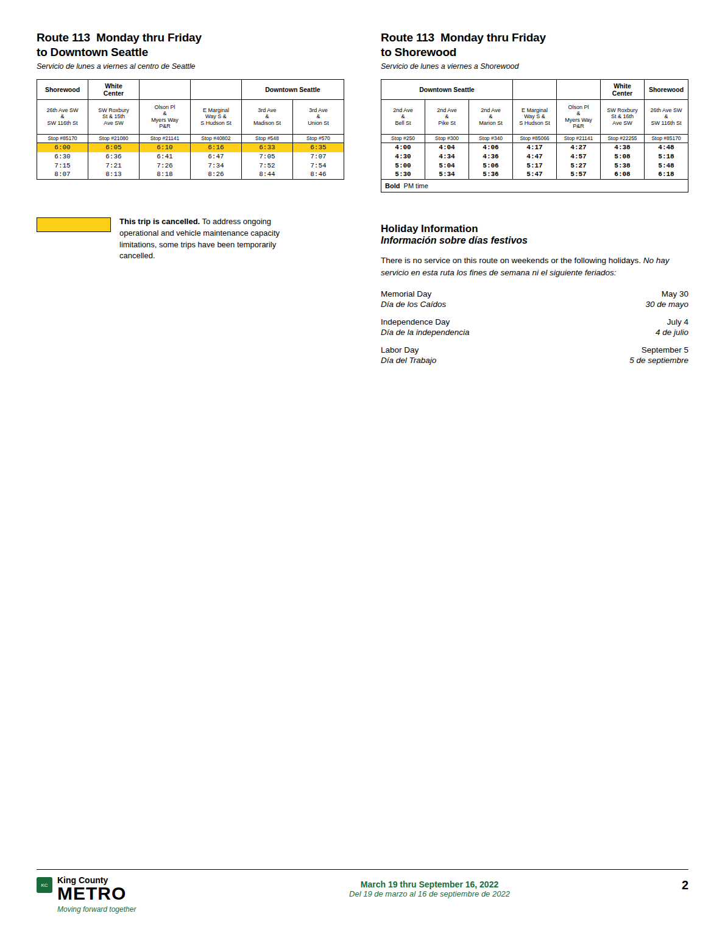Route 113 Monday thru Friday
to Downtown Seattle
Servicio de lunes a viernes al centro de Seattle
| Shorewood | White Center | | | Downtown Seattle |
| --- | --- | --- | --- | --- |
| 26th Ave SW & SW 116th St | SW Roxbury St & 15th Ave SW | Olson Pl & Myers Way P&R | E Marginal Way S & S Hudson St | 3rd Ave & Madison St | 3rd Ave & Union St |
| Stop #85170 | Stop #21080 | Stop #21141 | Stop #40802 | Stop #548 | Stop #570 |
| 6:00 | 6:05 | 6:10 | 6:16 | 6:33 | 6:35 |
| 6:30 | 6:36 | 6:41 | 6:47 | 7:05 | 7:07 |
| 7:15 | 7:21 | 7:26 | 7:34 | 7:52 | 7:54 |
| 8:07 | 8:13 | 8:18 | 8:26 | 8:44 | 8:46 |
This trip is cancelled. To address ongoing operational and vehicle maintenance capacity limitations, some trips have been temporarily cancelled.
Route 113 Monday thru Friday
to Shorewood
Servicio de lunes a viernes a Shorewood
| Downtown Seattle | | | White Center | Shorewood |
| --- | --- | --- | --- | --- |
| 2nd Ave & Bell St | 2nd Ave & Pike St | 2nd Ave & Marion St | E Marginal Way S & S Hudson St | Olson Pl & Myers Way P&R | SW Roxbury St & 16th Ave SW | 26th Ave SW & SW 116th St |
| Stop #250 | Stop #300 | Stop #340 | Stop #85066 | Stop #21141 | Stop #22255 | Stop #85170 |
| 4:00 | 4:04 | 4:06 | 4:17 | 4:27 | 4:38 | 4:48 |
| 4:30 | 4:34 | 4:36 | 4:47 | 4:57 | 5:08 | 5:18 |
| 5:00 | 5:04 | 5:06 | 5:17 | 5:27 | 5:38 | 5:48 |
| 5:30 | 5:34 | 5:36 | 5:47 | 5:57 | 6:08 | 6:18 |
Bold PM time
Holiday Information
Información sobre días festivos
There is no service on this route on weekends or the following holidays. No hay servicio en esta ruta los fines de semana ni el siguiente feriados:
Memorial Day May 30
Día de los Caídos 30 de mayo
Independence Day July 4
Día de la independencia 4 de julio
Labor Day September 5
Día del Trabajo 5 de septiembre
KC
King County
METRO
Moving forward together
March 19 thru September 16, 2022
Del 19 de marzo al 16 de septiembre de 2022
2